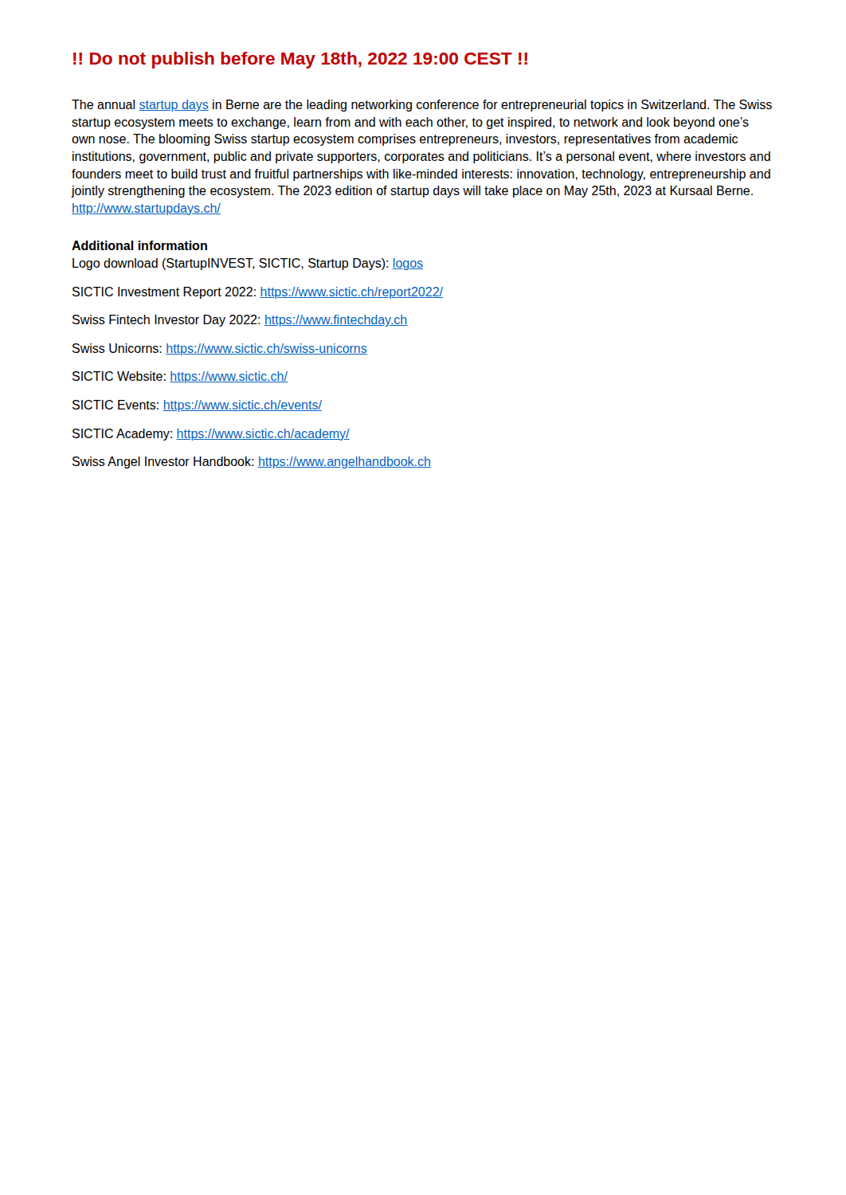!! Do not publish before May 18th, 2022 19:00 CEST !!
The annual startup days in Berne are the leading networking conference for entrepreneurial topics in Switzerland. The Swiss startup ecosystem meets to exchange, learn from and with each other, to get inspired, to network and look beyond one’s own nose. The blooming Swiss startup ecosystem comprises entrepreneurs, investors, representatives from academic institutions, government, public and private supporters, corporates and politicians. It’s a personal event, where investors and founders meet to build trust and fruitful partnerships with like-minded interests: innovation, technology, entrepreneurship and jointly strengthening the ecosystem. The 2023 edition of startup days will take place on May 25th, 2023 at Kursaal Berne.
http://www.startupdays.ch/
Additional information
Logo download (StartupINVEST, SICTIC, Startup Days): logos
SICTIC Investment Report 2022: https://www.sictic.ch/report2022/
Swiss Fintech Investor Day 2022: https://www.fintechday.ch
Swiss Unicorns: https://www.sictic.ch/swiss-unicorns
SICTIC Website: https://www.sictic.ch/
SICTIC Events: https://www.sictic.ch/events/
SICTIC Academy: https://www.sictic.ch/academy/
Swiss Angel Investor Handbook: https://www.angelhandbook.ch